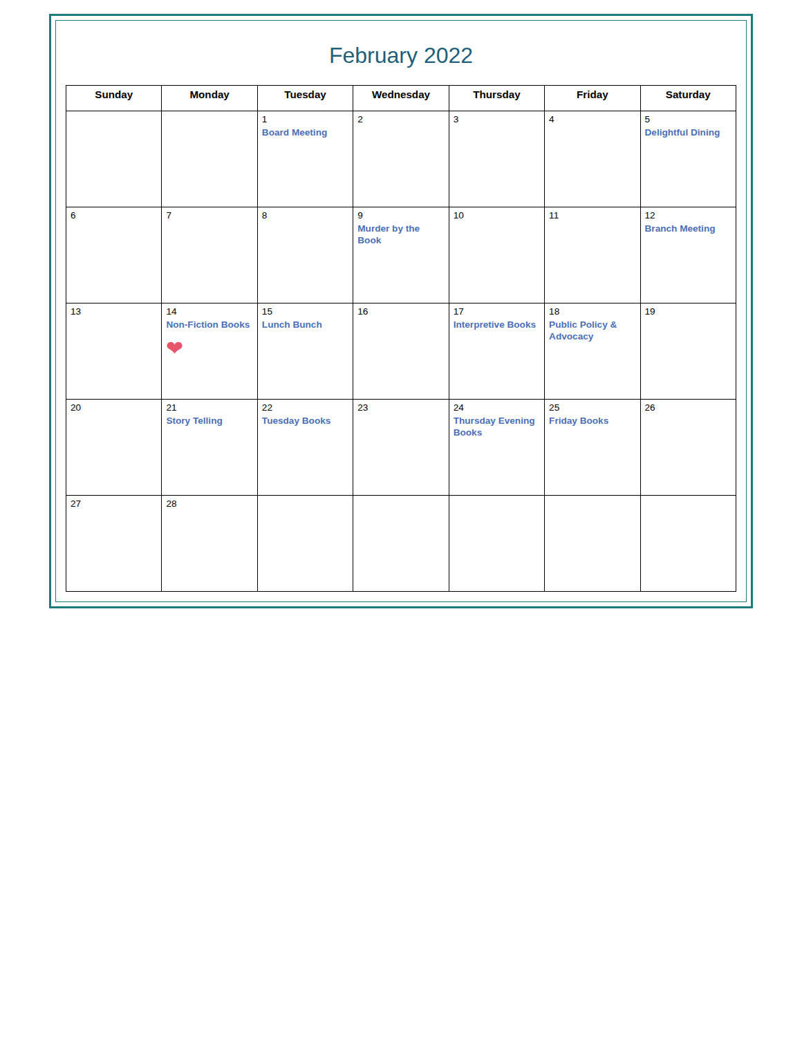February 2022
| Sunday | Monday | Tuesday | Wednesday | Thursday | Friday | Saturday |
| --- | --- | --- | --- | --- | --- | --- |
| | | 1 Board Meeting | 2 | 3 | 4 | 5 Delightful Dining |
| 6 | 7 | 8 | 9 Murder by the Book | 10 | 11 | 12 Branch Meeting |
| 13 | 14 Non-Fiction Books ❤ | 15 Lunch Bunch | 16 | 17 Interpretive Books | 18 Public Policy & Advocacy | 19 |
| 20 | 21 Story Telling | 22 Tuesday Books | 23 | 24 Thursday Evening Books | 25 Friday Books | 26 |
| 27 | 28 | | | | | |